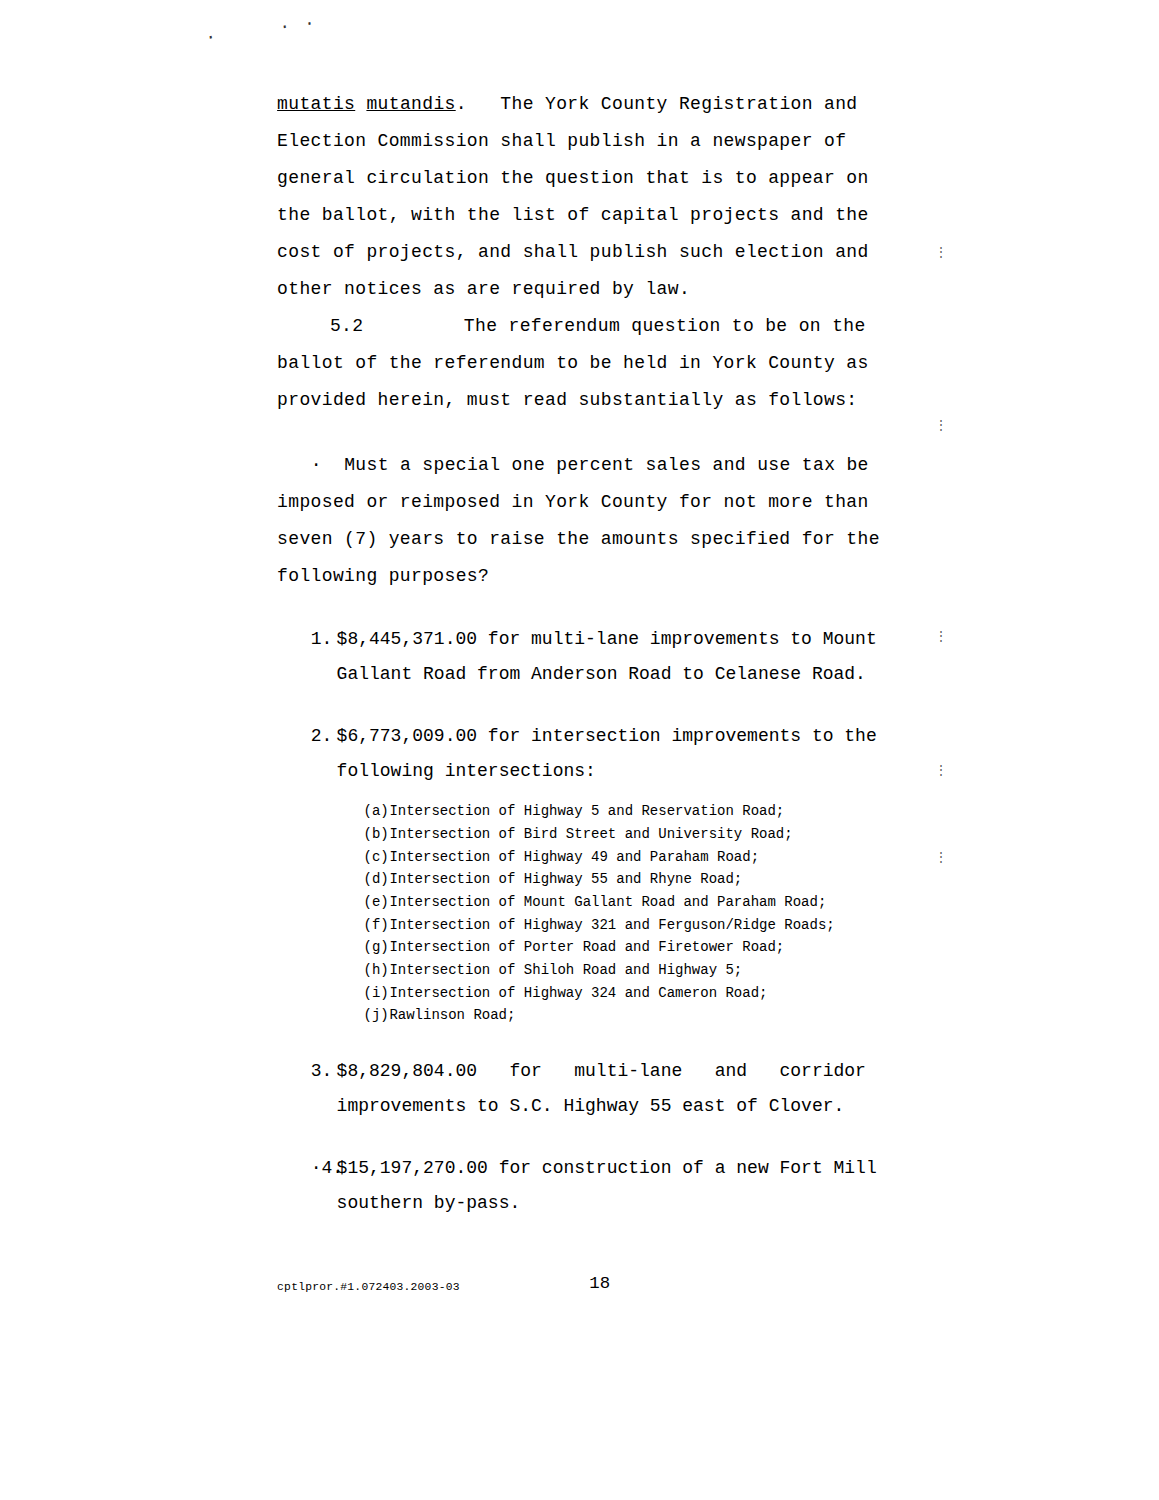· · ·
⋮
⋮
⋮
⋮
⋮
mutatis mutandis. The York County Registration and Election Commission shall publish in a newspaper of general circulation the question that is to appear on the ballot, with the list of capital projects and the cost of projects, and shall publish such election and other notices as are required by law.
5.2 The referendum question to be on the ballot of the referendum to be held in York County as provided herein, must read substantially as follows:
· Must a special one percent sales and use tax be imposed or reimposed in York County for not more than seven (7) years to raise the amounts specified for the following purposes?
1.
$8,445,371.00 for multi-lane improvements to Mount Gallant Road from Anderson Road to Celanese Road.
2.
$6,773,009.00 for intersection improvements to the following intersections:
(a)
Intersection of Highway 5 and Reservation Road;
(b)
Intersection of Bird Street and University Road;
(c)
Intersection of Highway 49 and Paraham Road;
(d)
Intersection of Highway 55 and Rhyne Road;
(e)
Intersection of Mount Gallant Road and Paraham Road;
(f)
Intersection of Highway 321 and Ferguson/Ridge Roads;
(g)
Intersection of Porter Road and Firetower Road;
(h)
Intersection of Shiloh Road and Highway 5;
(i)
Intersection of Highway 324 and Cameron Road;
(j)
Rawlinson Road;
3.
$8,829,804.00 for multi-lane and corridor improvements to S.C. Highway 55 east of Clover.
·4.
$15,197,270.00 for construction of a new Fort Mill southern by-pass.
cptlpror.#1.072403.2003-03
18